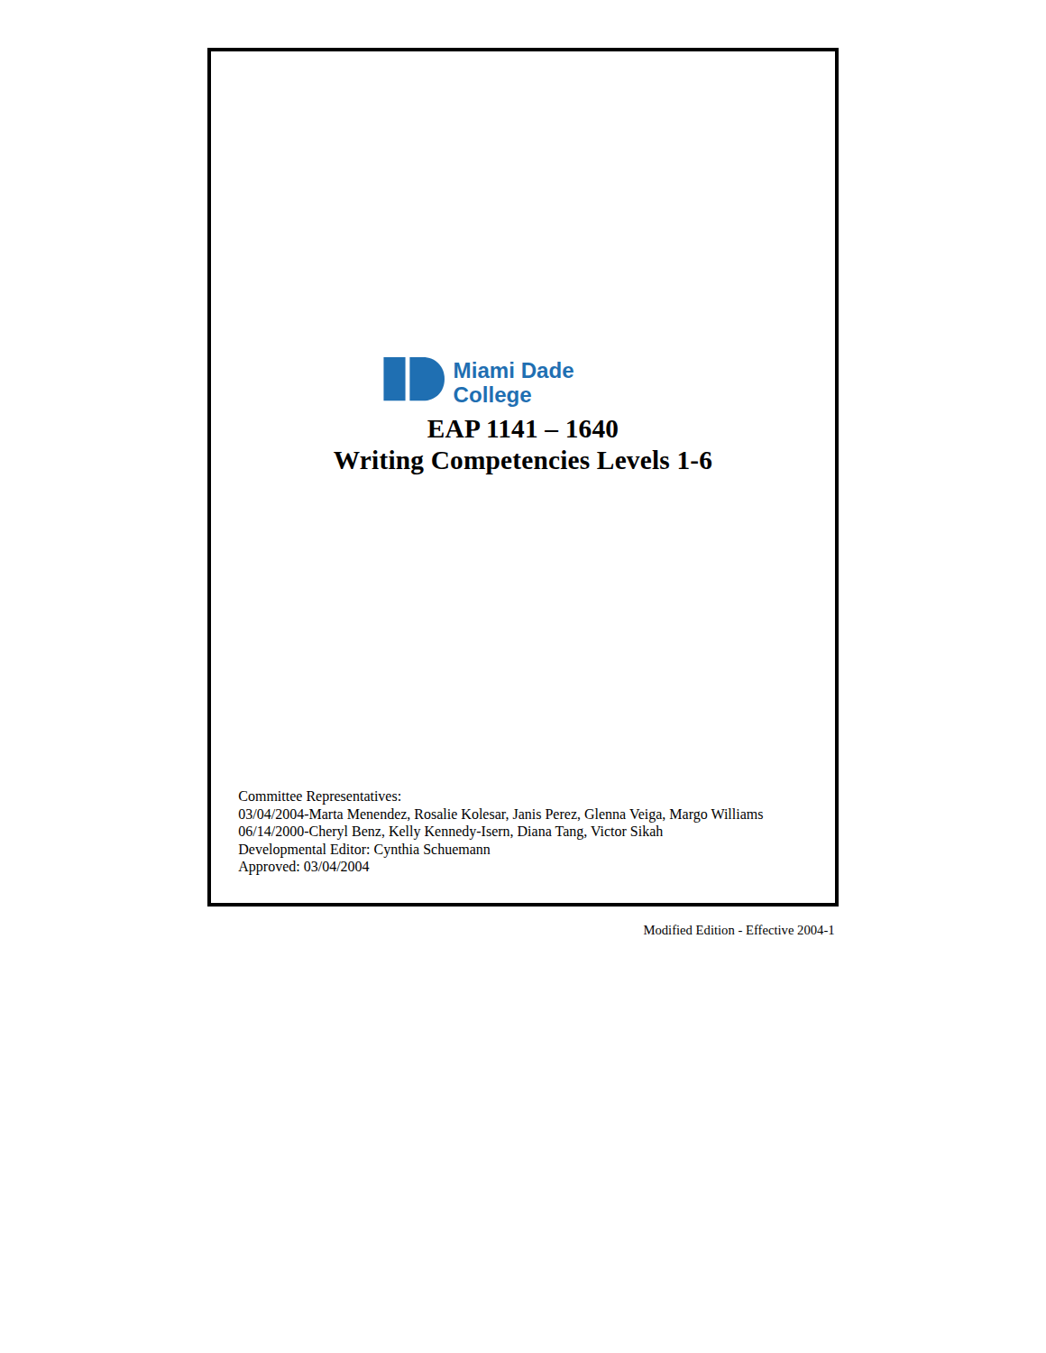Miami Dade College
EAP 1141 – 1640 Writing Competencies Levels 1-6
Committee Representatives:
03/04/2004-Marta Menendez, Rosalie Kolesar, Janis Perez, Glenna Veiga, Margo Williams
06/14/2000-Cheryl Benz, Kelly Kennedy-Isern, Diana Tang, Victor Sikah
Developmental Editor: Cynthia Schuemann
Approved: 03/04/2004
Modified Edition - Effective 2004-1